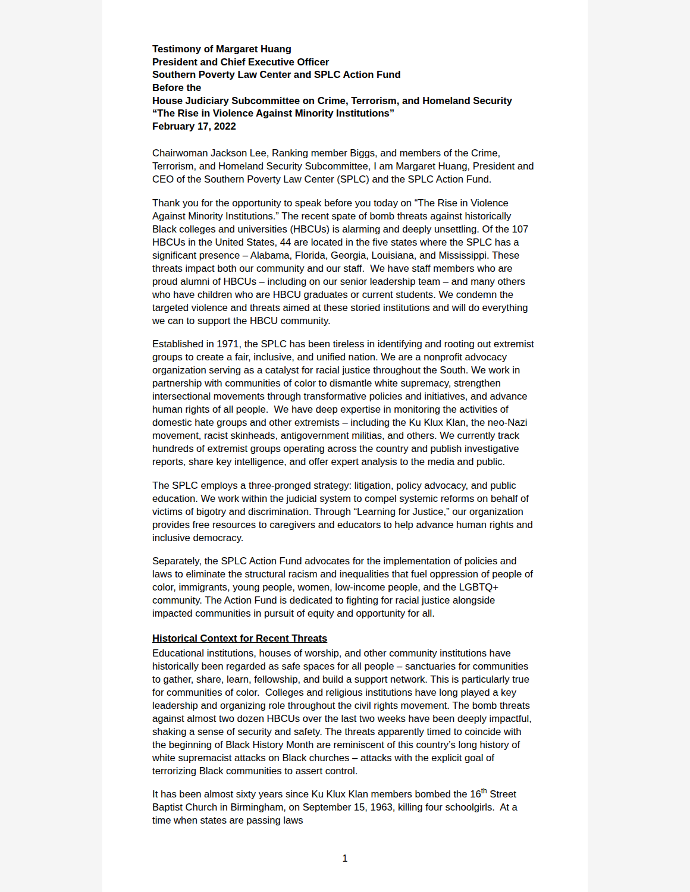Testimony of Margaret Huang
President and Chief Executive Officer
Southern Poverty Law Center and SPLC Action Fund
Before the
House Judiciary Subcommittee on Crime, Terrorism, and Homeland Security
“The Rise in Violence Against Minority Institutions”
February 17, 2022
Chairwoman Jackson Lee, Ranking member Biggs, and members of the Crime, Terrorism, and Homeland Security Subcommittee, I am Margaret Huang, President and CEO of the Southern Poverty Law Center (SPLC) and the SPLC Action Fund.
Thank you for the opportunity to speak before you today on “The Rise in Violence Against Minority Institutions.” The recent spate of bomb threats against historically Black colleges and universities (HBCUs) is alarming and deeply unsettling. Of the 107 HBCUs in the United States, 44 are located in the five states where the SPLC has a significant presence – Alabama, Florida, Georgia, Louisiana, and Mississippi. These threats impact both our community and our staff. We have staff members who are proud alumni of HBCUs – including on our senior leadership team – and many others who have children who are HBCU graduates or current students. We condemn the targeted violence and threats aimed at these storied institutions and will do everything we can to support the HBCU community.
Established in 1971, the SPLC has been tireless in identifying and rooting out extremist groups to create a fair, inclusive, and unified nation. We are a nonprofit advocacy organization serving as a catalyst for racial justice throughout the South. We work in partnership with communities of color to dismantle white supremacy, strengthen intersectional movements through transformative policies and initiatives, and advance human rights of all people. We have deep expertise in monitoring the activities of domestic hate groups and other extremists – including the Ku Klux Klan, the neo-Nazi movement, racist skinheads, antigovernment militias, and others. We currently track hundreds of extremist groups operating across the country and publish investigative reports, share key intelligence, and offer expert analysis to the media and public.
The SPLC employs a three-pronged strategy: litigation, policy advocacy, and public education. We work within the judicial system to compel systemic reforms on behalf of victims of bigotry and discrimination. Through “Learning for Justice,” our organization provides free resources to caregivers and educators to help advance human rights and inclusive democracy.
Separately, the SPLC Action Fund advocates for the implementation of policies and laws to eliminate the structural racism and inequalities that fuel oppression of people of color, immigrants, young people, women, low-income people, and the LGBTQ+ community. The Action Fund is dedicated to fighting for racial justice alongside impacted communities in pursuit of equity and opportunity for all.
Historical Context for Recent Threats
Educational institutions, houses of worship, and other community institutions have historically been regarded as safe spaces for all people – sanctuaries for communities to gather, share, learn, fellowship, and build a support network. This is particularly true for communities of color. Colleges and religious institutions have long played a key leadership and organizing role throughout the civil rights movement. The bomb threats against almost two dozen HBCUs over the last two weeks have been deeply impactful, shaking a sense of security and safety. The threats apparently timed to coincide with the beginning of Black History Month are reminiscent of this country’s long history of white supremacist attacks on Black churches – attacks with the explicit goal of terrorizing Black communities to assert control.
It has been almost sixty years since Ku Klux Klan members bombed the 16th Street Baptist Church in Birmingham, on September 15, 1963, killing four schoolgirls. At a time when states are passing laws
1